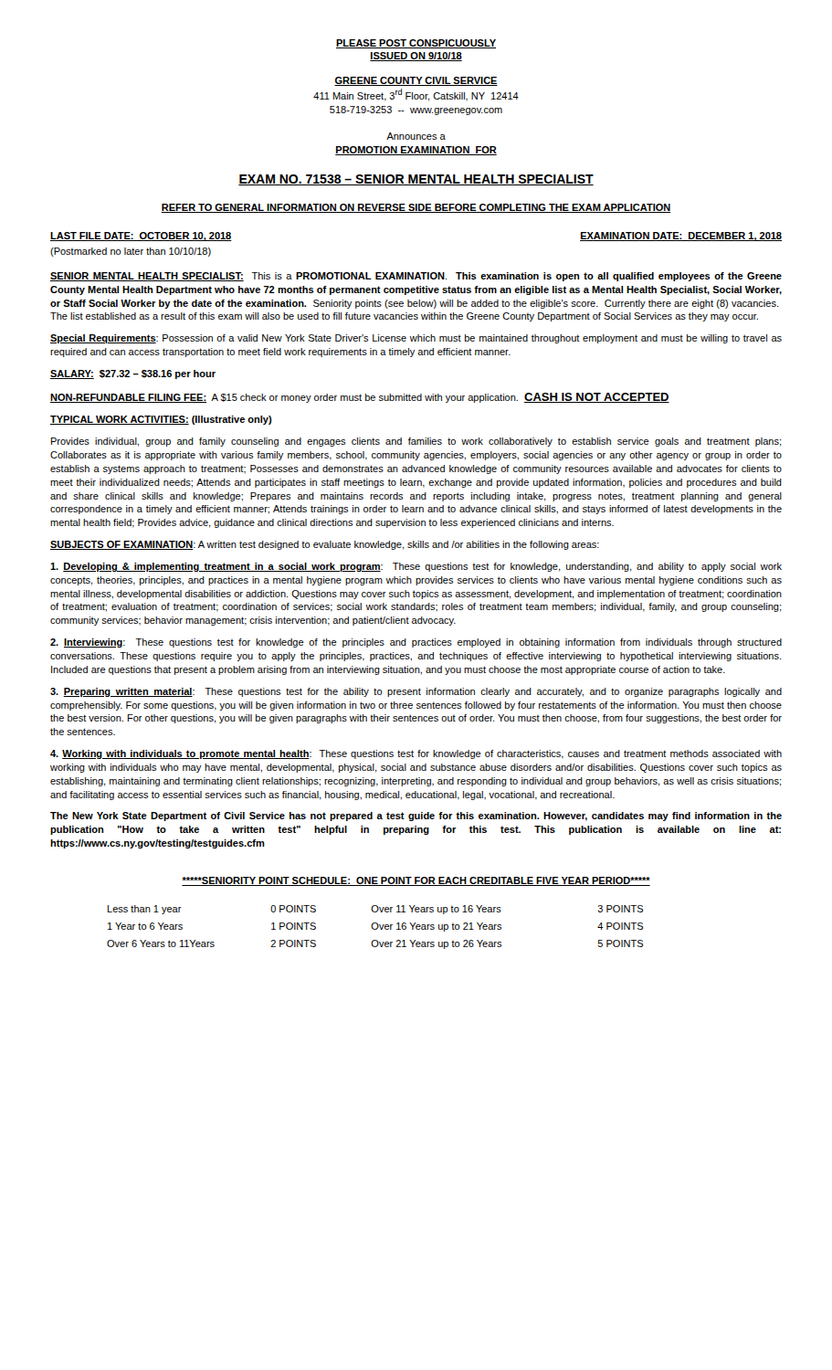PLEASE POST CONSPICUOUSLY
ISSUED ON 9/10/18
GREENE COUNTY CIVIL SERVICE
411 Main Street, 3rd Floor, Catskill, NY 12414
518-719-3253 -- www.greenegov.com
Announces a
PROMOTION EXAMINATION FOR
EXAM NO. 71538 – SENIOR MENTAL HEALTH SPECIALIST
REFER TO GENERAL INFORMATION ON REVERSE SIDE BEFORE COMPLETING THE EXAM APPLICATION
LAST FILE DATE: OCTOBER 10, 2018 EXAMINATION DATE: DECEMBER 1, 2018
(Postmarked no later than 10/10/18)
SENIOR MENTAL HEALTH SPECIALIST: This is a PROMOTIONAL EXAMINATION. This examination is open to all qualified employees of the Greene County Mental Health Department who have 72 months of permanent competitive status from an eligible list as a Mental Health Specialist, Social Worker, or Staff Social Worker by the date of the examination. Seniority points (see below) will be added to the eligible's score. Currently there are eight (8) vacancies. The list established as a result of this exam will also be used to fill future vacancies within the Greene County Department of Social Services as they may occur.
Special Requirements: Possession of a valid New York State Driver's License which must be maintained throughout employment and must be willing to travel as required and can access transportation to meet field work requirements in a timely and efficient manner.
SALARY: $27.32 – $38.16 per hour
NON-REFUNDABLE FILING FEE: A $15 check or money order must be submitted with your application. CASH IS NOT ACCEPTED
TYPICAL WORK ACTIVITIES: (Illustrative only)
Provides individual, group and family counseling and engages clients and families to work collaboratively to establish service goals and treatment plans; Collaborates as it is appropriate with various family members, school, community agencies, employers, social agencies or any other agency or group in order to establish a systems approach to treatment; Possesses and demonstrates an advanced knowledge of community resources available and advocates for clients to meet their individualized needs; Attends and participates in staff meetings to learn, exchange and provide updated information, policies and procedures and build and share clinical skills and knowledge; Prepares and maintains records and reports including intake, progress notes, treatment planning and general correspondence in a timely and efficient manner; Attends trainings in order to learn and to advance clinical skills, and stays informed of latest developments in the mental health field; Provides advice, guidance and clinical directions and supervision to less experienced clinicians and interns.
SUBJECTS OF EXAMINATION: A written test designed to evaluate knowledge, skills and /or abilities in the following areas:
1. Developing & implementing treatment in a social work program: These questions test for knowledge, understanding, and ability to apply social work concepts, theories, principles, and practices in a mental hygiene program which provides services to clients who have various mental hygiene conditions such as mental illness, developmental disabilities or addiction. Questions may cover such topics as assessment, development, and implementation of treatment; coordination of treatment; evaluation of treatment; coordination of services; social work standards; roles of treatment team members; individual, family, and group counseling; community services; behavior management; crisis intervention; and patient/client advocacy.
2. Interviewing: These questions test for knowledge of the principles and practices employed in obtaining information from individuals through structured conversations. These questions require you to apply the principles, practices, and techniques of effective interviewing to hypothetical interviewing situations. Included are questions that present a problem arising from an interviewing situation, and you must choose the most appropriate course of action to take.
3. Preparing written material: These questions test for the ability to present information clearly and accurately, and to organize paragraphs logically and comprehensibly. For some questions, you will be given information in two or three sentences followed by four restatements of the information. You must then choose the best version. For other questions, you will be given paragraphs with their sentences out of order. You must then choose, from four suggestions, the best order for the sentences.
4. Working with individuals to promote mental health: These questions test for knowledge of characteristics, causes and treatment methods associated with working with individuals who may have mental, developmental, physical, social and substance abuse disorders and/or disabilities. Questions cover such topics as establishing, maintaining and terminating client relationships; recognizing, interpreting, and responding to individual and group behaviors, as well as crisis situations; and facilitating access to essential services such as financial, housing, medical, educational, legal, vocational, and recreational.
The New York State Department of Civil Service has not prepared a test guide for this examination. However, candidates may find information in the publication "How to take a written test" helpful in preparing for this test. This publication is available on line at: https://www.cs.ny.gov/testing/testguides.cfm
*****SENIORITY POINT SCHEDULE: ONE POINT FOR EACH CREDITABLE FIVE YEAR PERIOD*****
| Less than 1 year | 0 POINTS | Over 11 Years up to 16 Years | 3 POINTS |
| 1 Year to 6 Years | 1 POINTS | Over 16 Years up to 21 Years | 4 POINTS |
| Over 6 Years to 11Years | 2 POINTS | Over 21 Years up to 26 Years | 5 POINTS |